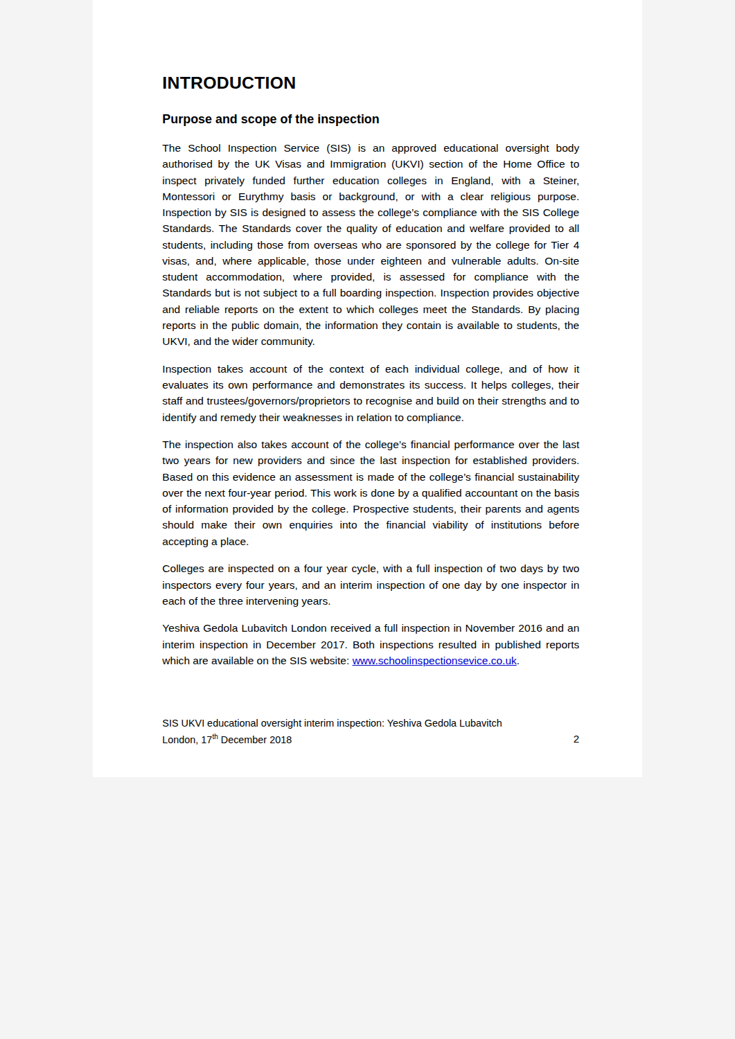INTRODUCTION
Purpose and scope of the inspection
The School Inspection Service (SIS) is an approved educational oversight body authorised by the UK Visas and Immigration (UKVI) section of the Home Office to inspect privately funded further education colleges in England, with a Steiner, Montessori or Eurythmy basis or background, or with a clear religious purpose. Inspection by SIS is designed to assess the college’s compliance with the SIS College Standards. The Standards cover the quality of education and welfare provided to all students, including those from overseas who are sponsored by the college for Tier 4 visas, and, where applicable, those under eighteen and vulnerable adults. On-site student accommodation, where provided, is assessed for compliance with the Standards but is not subject to a full boarding inspection. Inspection provides objective and reliable reports on the extent to which colleges meet the Standards. By placing reports in the public domain, the information they contain is available to students, the UKVI, and the wider community.
Inspection takes account of the context of each individual college, and of how it evaluates its own performance and demonstrates its success. It helps colleges, their staff and trustees/governors/proprietors to recognise and build on their strengths and to identify and remedy their weaknesses in relation to compliance.
The inspection also takes account of the college’s financial performance over the last two years for new providers and since the last inspection for established providers. Based on this evidence an assessment is made of the college’s financial sustainability over the next four-year period. This work is done by a qualified accountant on the basis of information provided by the college. Prospective students, their parents and agents should make their own enquiries into the financial viability of institutions before accepting a place.
Colleges are inspected on a four year cycle, with a full inspection of two days by two inspectors every four years, and an interim inspection of one day by one inspector in each of the three intervening years.
Yeshiva Gedola Lubavitch London received a full inspection in November 2016 and an interim inspection in December 2017. Both inspections resulted in published reports which are available on the SIS website: www.schoolinspectionsevice.co.uk.
SIS UKVI educational oversight interim inspection: Yeshiva Gedola Lubavitch London, 17th December 2018
2